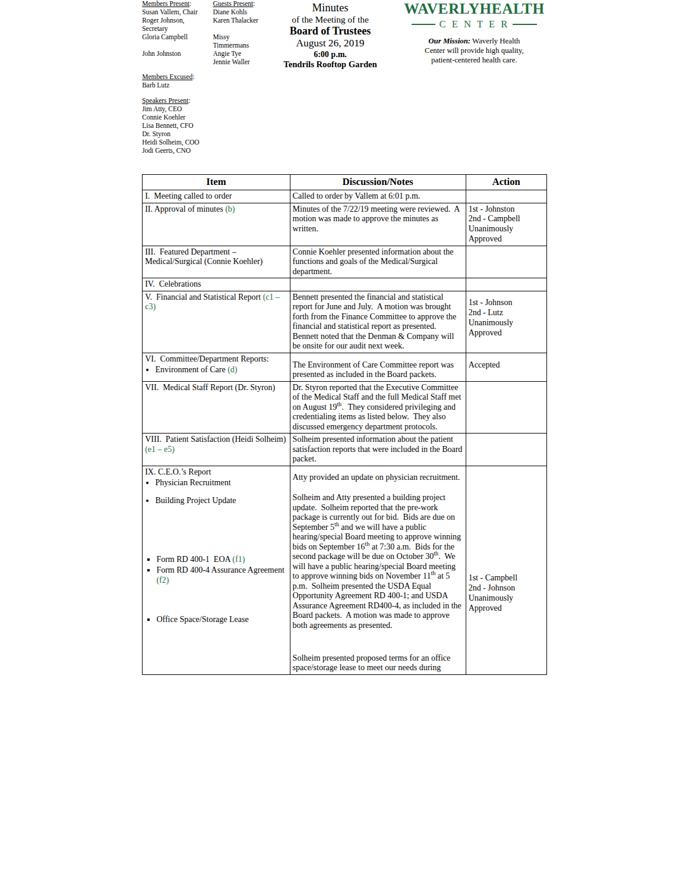Members Present:
Guests Present:
Susan Vallem, Chair
Diane Kohls
Roger Johnson, Secretary
Karen Thalacker
Gloria Campbell
Missy Timmermans
John Johnston
Angie Tye
Jennie Waller
Members Excused:
Barb Lutz
Speakers Present:
Jim Atty, CEO
Connie Koehler
Lisa Bennett, CFO
Dr. Styron
Heidi Solheim, COO
Jodi Geerts, CNO
Minutes
of the Meeting of the
Board of Trustees
August 26, 2019
6:00 p.m.
Tendrils Rooftop Garden
WAVERLYHEALTH
C E N T E R
Our Mission: Waverly Health
Center will provide high quality,
patient-centered health care.
| Item | Discussion/Notes | Action |
| --- | --- | --- |
| I. Meeting called to order | Called to order by Vallem at 6:01 p.m. | |
| II. Approval of minutes (b) | Minutes of the 7/22/19 meeting were reviewed. A motion was made to approve the minutes as written. | 1st - Johnston 2nd - Campbell Unanimously Approved |
| III. Featured Department – Medical/Surgical (Connie Koehler) | Connie Koehler presented information about the functions and goals of the Medical/Surgical department. | |
| IV. Celebrations | | |
| V. Financial and Statistical Report (c1 – c3) | Bennett presented the financial and statistical report for June and July. A motion was brought forth from the Finance Committee to approve the financial and statistical report as presented. Bennett noted that the Denman & Company will be onsite for our audit next week. | 1st - Johnson 2nd - Lutz Unanimously Approved |
| VI. Committee/Department Reports: Environment of Care (d) | The Environment of Care Committee report was presented as included in the Board packets. | Accepted |
| VII. Medical Staff Report (Dr. Styron) | Dr. Styron reported that the Executive Committee of the Medical Staff and the full Medical Staff met on August 19 th . They considered privileging and credentialing items as listed below. They also discussed emergency department protocols. | |
| VIII. Patient Satisfaction (Heidi Solheim) (e1 – e5) | Solheim presented information about the patient satisfaction reports that were included in the Board packet. | |
| IX. C.E.O.’s Report Physician Recruitment Building Project Update Form RD 400-1 EOA (f1) Form RD 400-4 Assurance Agreement (f2) Office Space/Storage Lease | Atty provided an update on physician recruitment. Solheim and Atty presented a building project update. Solheim reported that the pre-work package is currently out for bid. Bids are due on September 5 th and we will have a public hearing/special Board meeting to approve winning bids on September 16 th at 7:30 a.m. Bids for the second package will be due on October 30 th . We will have a public hearing/special Board meeting to approve winning bids on November 11 th at 5 p.m. Solheim presented the USDA Equal Opportunity Agreement RD 400-1; and USDA Assurance Agreement RD400-4, as included in the Board packets. A motion was made to approve both agreements as presented. Solheim presented proposed terms for an office space/storage lease to meet our needs during | 1st - Campbell 2nd - Johnson Unanimously Approved |